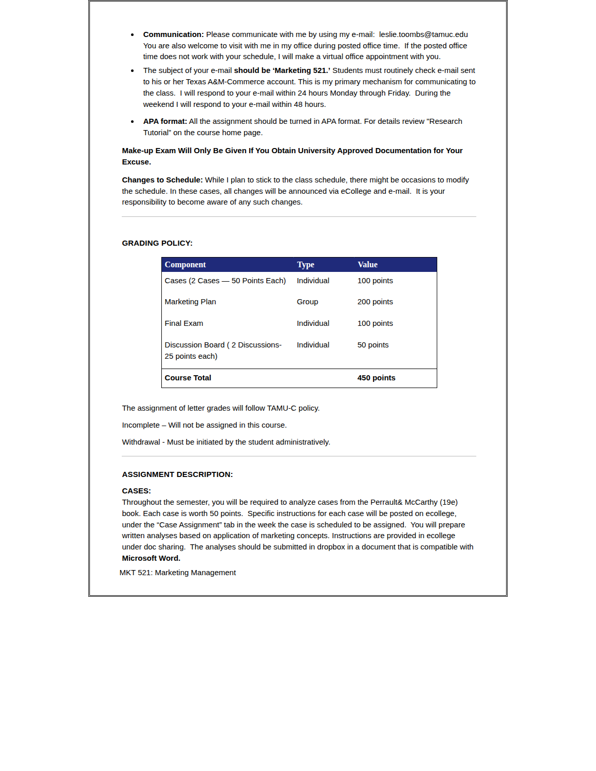Communication: Please communicate with me by using my e-mail: leslie.toombs@tamuc.edu You are also welcome to visit with me in my office during posted office time. If the posted office time does not work with your schedule, I will make a virtual office appointment with you.
The subject of your e-mail should be ‘Marketing 521.’ Students must routinely check e-mail sent to his or her Texas A&M-Commerce account. This is my primary mechanism for communicating to the class. I will respond to your e-mail within 24 hours Monday through Friday. During the weekend I will respond to your e-mail within 48 hours.
APA format: All the assignment should be turned in APA format. For details review "Research Tutorial” on the course home page.
Make-up Exam Will Only Be Given If You Obtain University Approved Documentation for Your Excuse.
Changes to Schedule: While I plan to stick to the class schedule, there might be occasions to modify the schedule. In these cases, all changes will be announced via eCollege and e-mail. It is your responsibility to become aware of any such changes.
GRADING POLICY:
| Component | Type | Value |
| --- | --- | --- |
| Cases (2 Cases — 50 Points Each) | Individual | 100 points |
| Marketing Plan | Group | 200 points |
| Final Exam | Individual | 100 points |
| Discussion Board ( 2 Discussions- 25 points each) | Individual | 50 points |
| Course Total | | 450 points |
The assignment of letter grades will follow TAMU-C policy.
Incomplete – Will not be assigned in this course.
Withdrawal - Must be initiated by the student administratively.
ASSIGNMENT DESCRIPTION:
CASES:
Throughout the semester, you will be required to analyze cases from the Perrault& McCarthy (19e) book. Each case is worth 50 points. Specific instructions for each case will be posted on ecollege, under the “Case Assignment” tab in the week the case is scheduled to be assigned. You will prepare written analyses based on application of marketing concepts. Instructions are provided in ecollege under doc sharing. The analyses should be submitted in dropbox in a document that is compatible with Microsoft Word.
MKT 521: Marketing Management